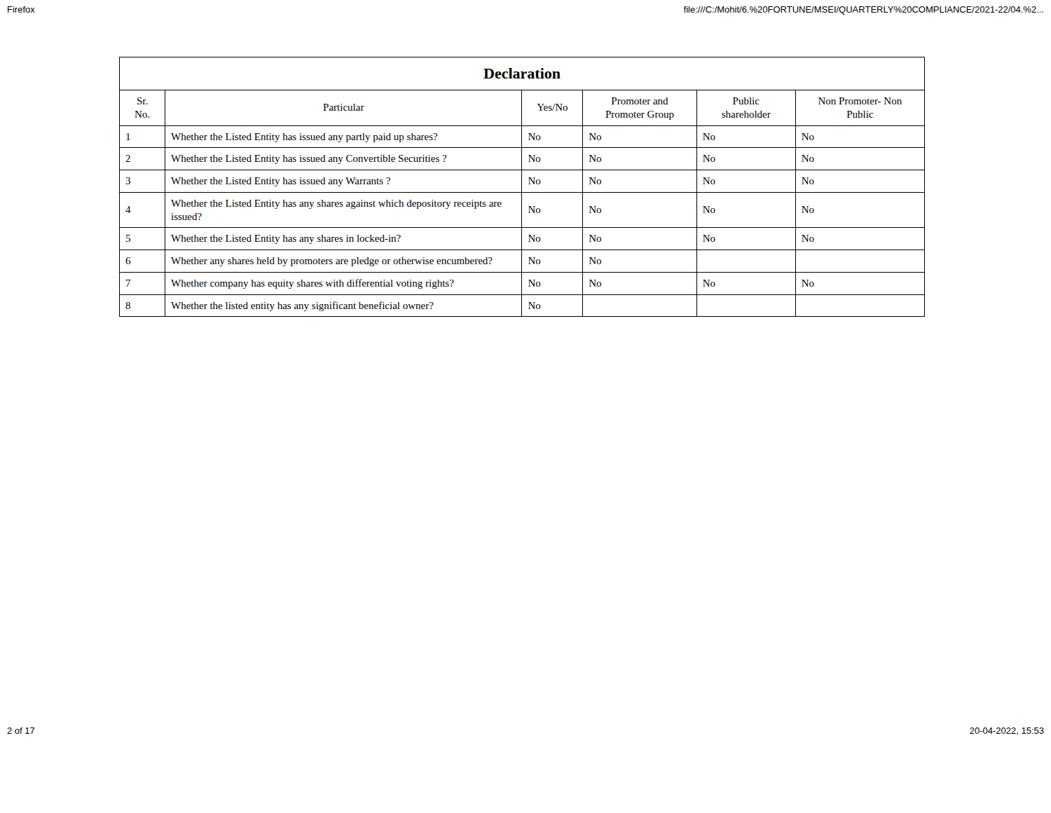Firefox
file:///C:/Mohit/6.%20FORTUNE/MSEI/QUARTERLY%20COMPLIANCE/2021-22/04.%2...
Declaration
| Sr. No. | Particular | Yes/No | Promoter and Promoter Group | Public shareholder | Non Promoter- Non Public |
| --- | --- | --- | --- | --- | --- |
| 1 | Whether the Listed Entity has issued any partly paid up shares? | No | No | No | No |
| 2 | Whether the Listed Entity has issued any Convertible Securities ? | No | No | No | No |
| 3 | Whether the Listed Entity has issued any Warrants ? | No | No | No | No |
| 4 | Whether the Listed Entity has any shares against which depository receipts are issued? | No | No | No | No |
| 5 | Whether the Listed Entity has any shares in locked-in? | No | No | No | No |
| 6 | Whether any shares held by promoters are pledge or otherwise encumbered? | No | No | | |
| 7 | Whether company has equity shares with differential voting rights? | No | No | No | No |
| 8 | Whether the listed entity has any significant beneficial owner? | No | | | |
2 of 17
20-04-2022, 15:53